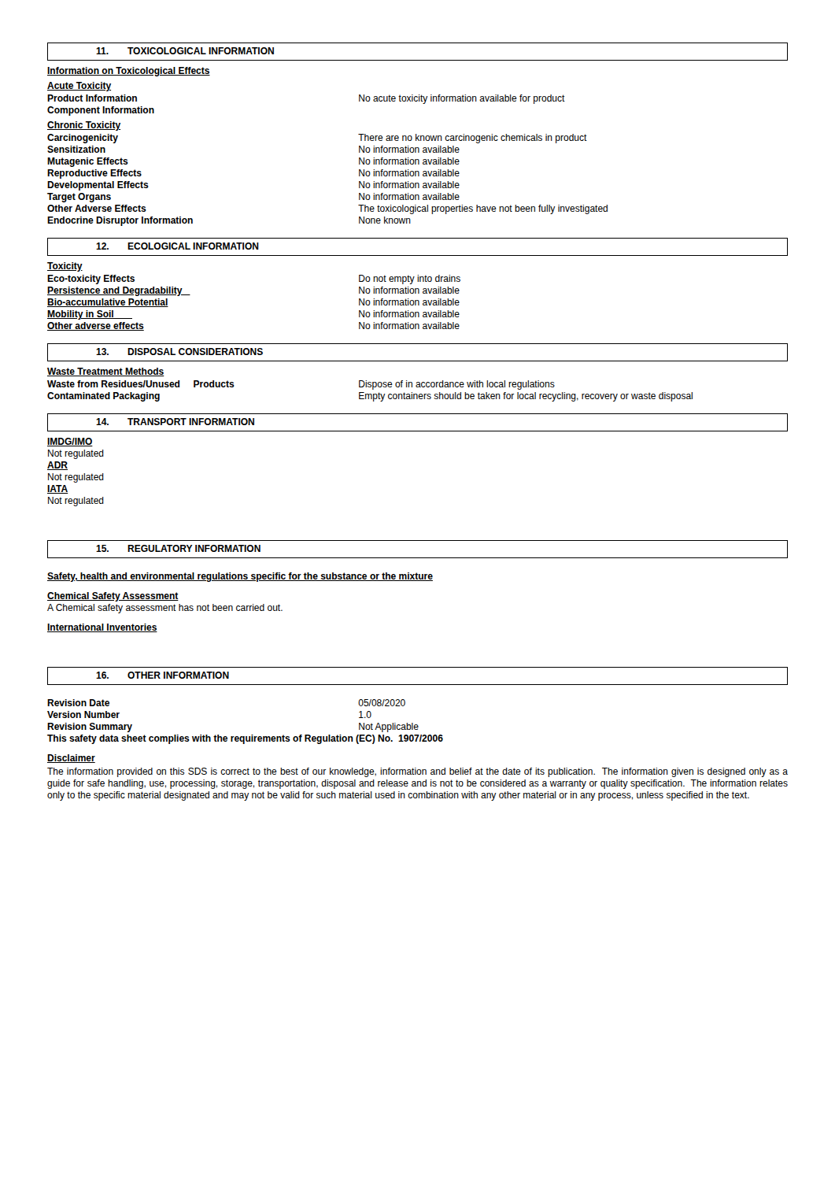11. TOXICOLOGICAL INFORMATION
Information on Toxicological Effects
Acute Toxicity
| Product Information | No acute toxicity information available for product |
| Component Information | |
Chronic Toxicity
| Carcinogenicity | There are no known carcinogenic chemicals in product |
| Sensitization | No information available |
| Mutagenic Effects | No information available |
| Reproductive Effects | No information available |
| Developmental Effects | No information available |
| Target Organs | No information available |
| Other Adverse Effects | The toxicological properties have not been fully investigated |
| Endocrine Disruptor Information | None known |
12. ECOLOGICAL INFORMATION
Toxicity
| Eco-toxicity Effects | Do not empty into drains |
| Persistence and Degradability | No information available |
| Bio-accumulative Potential | No information available |
| Mobility in Soil | No information available |
| Other adverse effects | No information available |
13. DISPOSAL CONSIDERATIONS
Waste Treatment Methods
| Waste from Residues/Unused Products | Dispose of in accordance with local regulations |
| Contaminated Packaging | Empty containers should be taken for local recycling, recovery or waste disposal |
14. TRANSPORT INFORMATION
IMDG/IMO
Not regulated
ADR
Not regulated
IATA
Not regulated
15. REGULATORY INFORMATION
Safety, health and environmental regulations specific for the substance or the mixture
Chemical Safety Assessment
A Chemical safety assessment has not been carried out.
International Inventories
16. OTHER INFORMATION
| Revision Date | 05/08/2020 |
| Version Number | 1.0 |
| Revision Summary | Not Applicable |
This safety data sheet complies with the requirements of Regulation (EC) No. 1907/2006
Disclaimer
The information provided on this SDS is correct to the best of our knowledge, information and belief at the date of its publication. The information given is designed only as a guide for safe handling, use, processing, storage, transportation, disposal and release and is not to be considered as a warranty or quality specification. The information relates only to the specific material designated and may not be valid for such material used in combination with any other material or in any process, unless specified in the text.